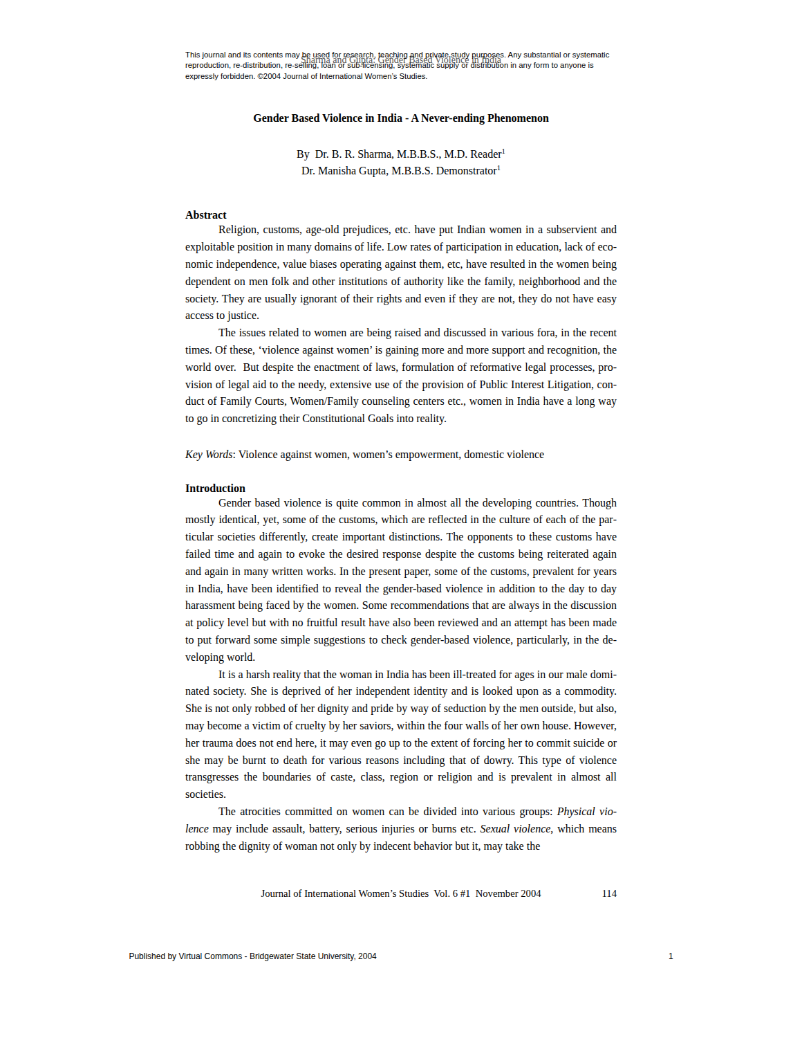Sharma and Gupta: Gender Based Violence in India
This journal and its contents may be used for research, teaching and private study purposes. Any substantial or systematic reproduction, re-distribution, re-selling, loan or sub-licensing, systematic supply or distribution in any form to anyone is expressly forbidden. ©2004 Journal of International Women’s Studies.
Gender Based Violence in India - A Never-ending Phenomenon
By Dr. B. R. Sharma, M.B.B.S., M.D. Reader1
Dr. Manisha Gupta, M.B.B.S. Demonstrator1
Abstract
Religion, customs, age-old prejudices, etc. have put Indian women in a subservient and exploitable position in many domains of life. Low rates of participation in education, lack of economic independence, value biases operating against them, etc, have resulted in the women being dependent on men folk and other institutions of authority like the family, neighborhood and the society. They are usually ignorant of their rights and even if they are not, they do not have easy access to justice.
The issues related to women are being raised and discussed in various fora, in the recent times. Of these, ‘violence against women’ is gaining more and more support and recognition, the world over. But despite the enactment of laws, formulation of reformative legal processes, provision of legal aid to the needy, extensive use of the provision of Public Interest Litigation, conduct of Family Courts, Women/Family counseling centers etc., women in India have a long way to go in concretizing their Constitutional Goals into reality.
Key Words: Violence against women, women’s empowerment, domestic violence
Introduction
Gender based violence is quite common in almost all the developing countries. Though mostly identical, yet, some of the customs, which are reflected in the culture of each of the particular societies differently, create important distinctions. The opponents to these customs have failed time and again to evoke the desired response despite the customs being reiterated again and again in many written works. In the present paper, some of the customs, prevalent for years in India, have been identified to reveal the gender-based violence in addition to the day to day harassment being faced by the women. Some recommendations that are always in the discussion at policy level but with no fruitful result have also been reviewed and an attempt has been made to put forward some simple suggestions to check gender-based violence, particularly, in the developing world.
It is a harsh reality that the woman in India has been ill-treated for ages in our male dominated society. She is deprived of her independent identity and is looked upon as a commodity. She is not only robbed of her dignity and pride by way of seduction by the men outside, but also, may become a victim of cruelty by her saviors, within the four walls of her own house. However, her trauma does not end here, it may even go up to the extent of forcing her to commit suicide or she may be burnt to death for various reasons including that of dowry. This type of violence transgresses the boundaries of caste, class, region or religion and is prevalent in almost all societies.
The atrocities committed on women can be divided into various groups: Physical violence may include assault, battery, serious injuries or burns etc. Sexual violence, which means robbing the dignity of woman not only by indecent behavior but it, may take the
Journal of International Women’s Studies Vol. 6 #1 November 2004114 Published by Virtual Commons - Bridgewater State University, 2004 1